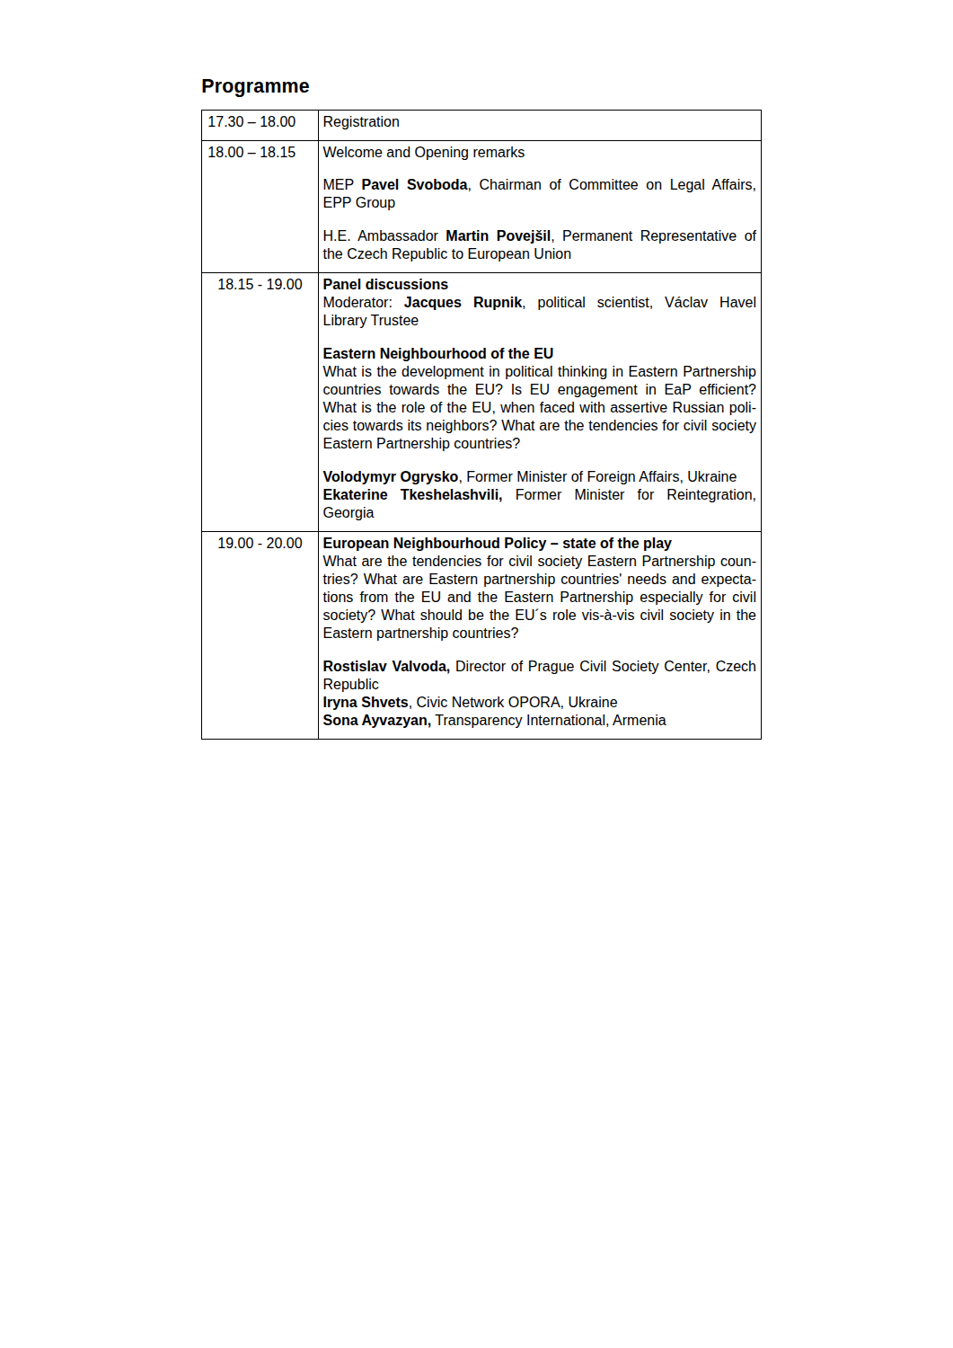Programme
| 17.30 – 18.00 | Registration |
| 18.00 – 18.15 | Welcome and Opening remarks MEP Pavel Svoboda , Chairman of Committee on Legal Affairs, EPP Group H.E. Ambassador Martin Povejšil , Permanent Representative of the Czech Republic to European Union |
| 18.15 - 19.00 | Panel discussions Moderator: Jacques Rupnik , political scientist, Václav Havel Library Trustee Eastern Neighbourhood of the EU What is the development in political thinking in Eastern Partnership countries towards the EU? Is EU engagement in EaP efficient? What is the role of the EU, when faced with assertive Russian policies towards its neighbors? What are the tendencies for civil society Eastern Partnership countries? Volodymyr Ogrysko , Former Minister of Foreign Affairs, Ukraine Ekaterine Tkeshelashvili, Former Minister for Reintegration, Georgia |
| 19.00 - 20.00 | European Neighbourhoud Policy – state of the play What are the tendencies for civil society Eastern Partnership countries? What are Eastern partnership countries' needs and expectations from the EU and the Eastern Partnership especially for civil society? What should be the EU´s role vis-à-vis civil society in the Eastern partnership countries? Rostislav Valvoda, Director of Prague Civil Society Center, Czech Republic Iryna Shvets , Civic Network OPORA, Ukraine Sona Ayvazyan, Transparency International, Armenia |